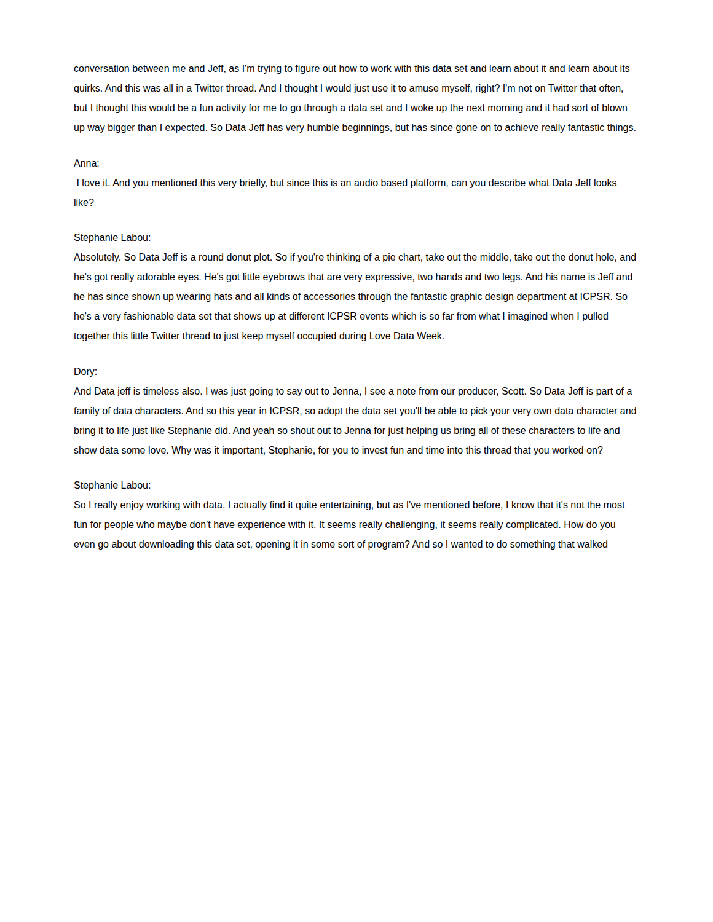conversation between me and Jeff, as I'm trying to figure out how to work with this data set and learn about it and learn about its quirks. And this was all in a Twitter thread. And I thought I would just use it to amuse myself, right? I'm not on Twitter that often, but I thought this would be a fun activity for me to go through a data set and I woke up the next morning and it had sort of blown up way bigger than I expected. So Data Jeff has very humble beginnings, but has since gone on to achieve really fantastic things.
Anna:
I love it. And you mentioned this very briefly, but since this is an audio based platform, can you describe what Data Jeff looks like?
Stephanie Labou:
Absolutely. So Data Jeff is a round donut plot. So if you're thinking of a pie chart, take out the middle, take out the donut hole, and he's got really adorable eyes. He's got little eyebrows that are very expressive, two hands and two legs. And his name is Jeff and he has since shown up wearing hats and all kinds of accessories through the fantastic graphic design department at ICPSR. So he's a very fashionable data set that shows up at different ICPSR events which is so far from what I imagined when I pulled together this little Twitter thread to just keep myself occupied during Love Data Week.
Dory:
And Data jeff is timeless also. I was just going to say out to Jenna, I see a note from our producer, Scott. So Data Jeff is part of a family of data characters. And so this year in ICPSR, so adopt the data set you'll be able to pick your very own data character and bring it to life just like Stephanie did. And yeah so shout out to Jenna for just helping us bring all of these characters to life and show data some love. Why was it important, Stephanie, for you to invest fun and time into this thread that you worked on?
Stephanie Labou:
So I really enjoy working with data. I actually find it quite entertaining, but as I've mentioned before, I know that it's not the most fun for people who maybe don't have experience with it. It seems really challenging, it seems really complicated. How do you even go about downloading this data set, opening it in some sort of program? And so I wanted to do something that walked